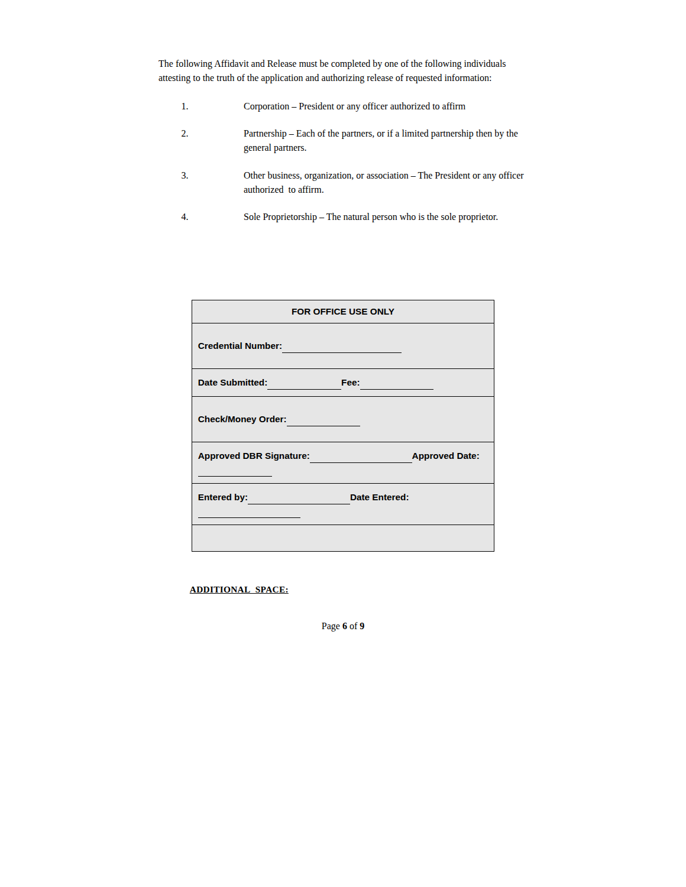The following Affidavit and Release must be completed by one of the following individuals attesting to the truth of the application and authorizing release of requested information:
Corporation – President or any officer authorized to affirm
Partnership – Each of the partners, or if a limited partnership then by the general partners.
Other business, organization, or association – The President or any officer authorized to affirm.
Sole Proprietorship – The natural person who is the sole proprietor.
| FOR OFFICE USE ONLY |
| Credential Number: |
| Date Submitted: Fee: |
| Check/Money Order: |
| Approved DBR Signature: Approved Date: |
| Entered by: Date Entered: |
ADDITIONAL SPACE:
Page 6 of 9